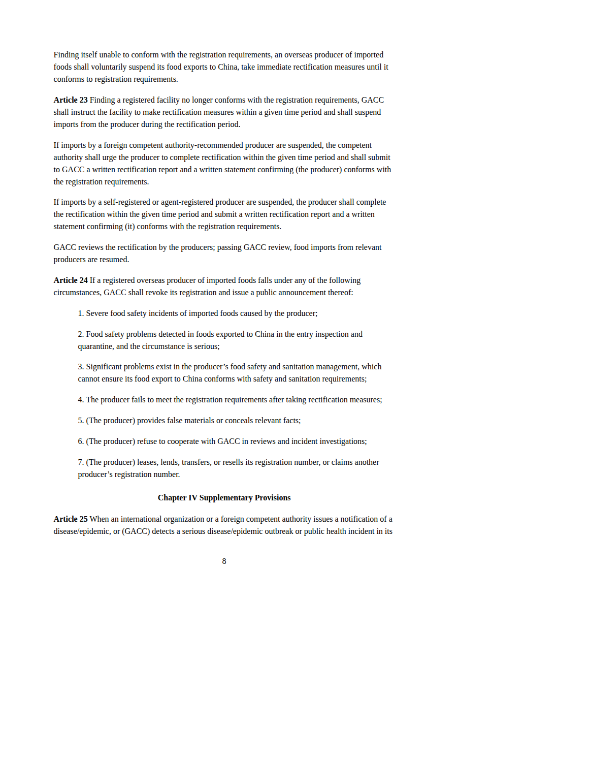Finding itself unable to conform with the registration requirements, an overseas producer of imported foods shall voluntarily suspend its food exports to China, take immediate rectification measures until it conforms to registration requirements.
Article 23 Finding a registered facility no longer conforms with the registration requirements, GACC shall instruct the facility to make rectification measures within a given time period and shall suspend imports from the producer during the rectification period.
If imports by a foreign competent authority-recommended producer are suspended, the competent authority shall urge the producer to complete rectification within the given time period and shall submit to GACC a written rectification report and a written statement confirming (the producer) conforms with the registration requirements.
If imports by a self-registered or agent-registered producer are suspended, the producer shall complete the rectification within the given time period and submit a written rectification report and a written statement confirming (it) conforms with the registration requirements.
GACC reviews the rectification by the producers; passing GACC review, food imports from relevant producers are resumed.
Article 24 If a registered overseas producer of imported foods falls under any of the following circumstances, GACC shall revoke its registration and issue a public announcement thereof:
1. Severe food safety incidents of imported foods caused by the producer;
2. Food safety problems detected in foods exported to China in the entry inspection and quarantine, and the circumstance is serious;
3. Significant problems exist in the producer’s food safety and sanitation management, which cannot ensure its food export to China conforms with safety and sanitation requirements;
4. The producer fails to meet the registration requirements after taking rectification measures;
5. (The producer) provides false materials or conceals relevant facts;
6. (The producer) refuse to cooperate with GACC in reviews and incident investigations;
7. (The producer) leases, lends, transfers, or resells its registration number, or claims another producer’s registration number.
Chapter IV Supplementary Provisions
Article 25 When an international organization or a foreign competent authority issues a notification of a disease/epidemic, or (GACC) detects a serious disease/epidemic outbreak or public health incident in its
8